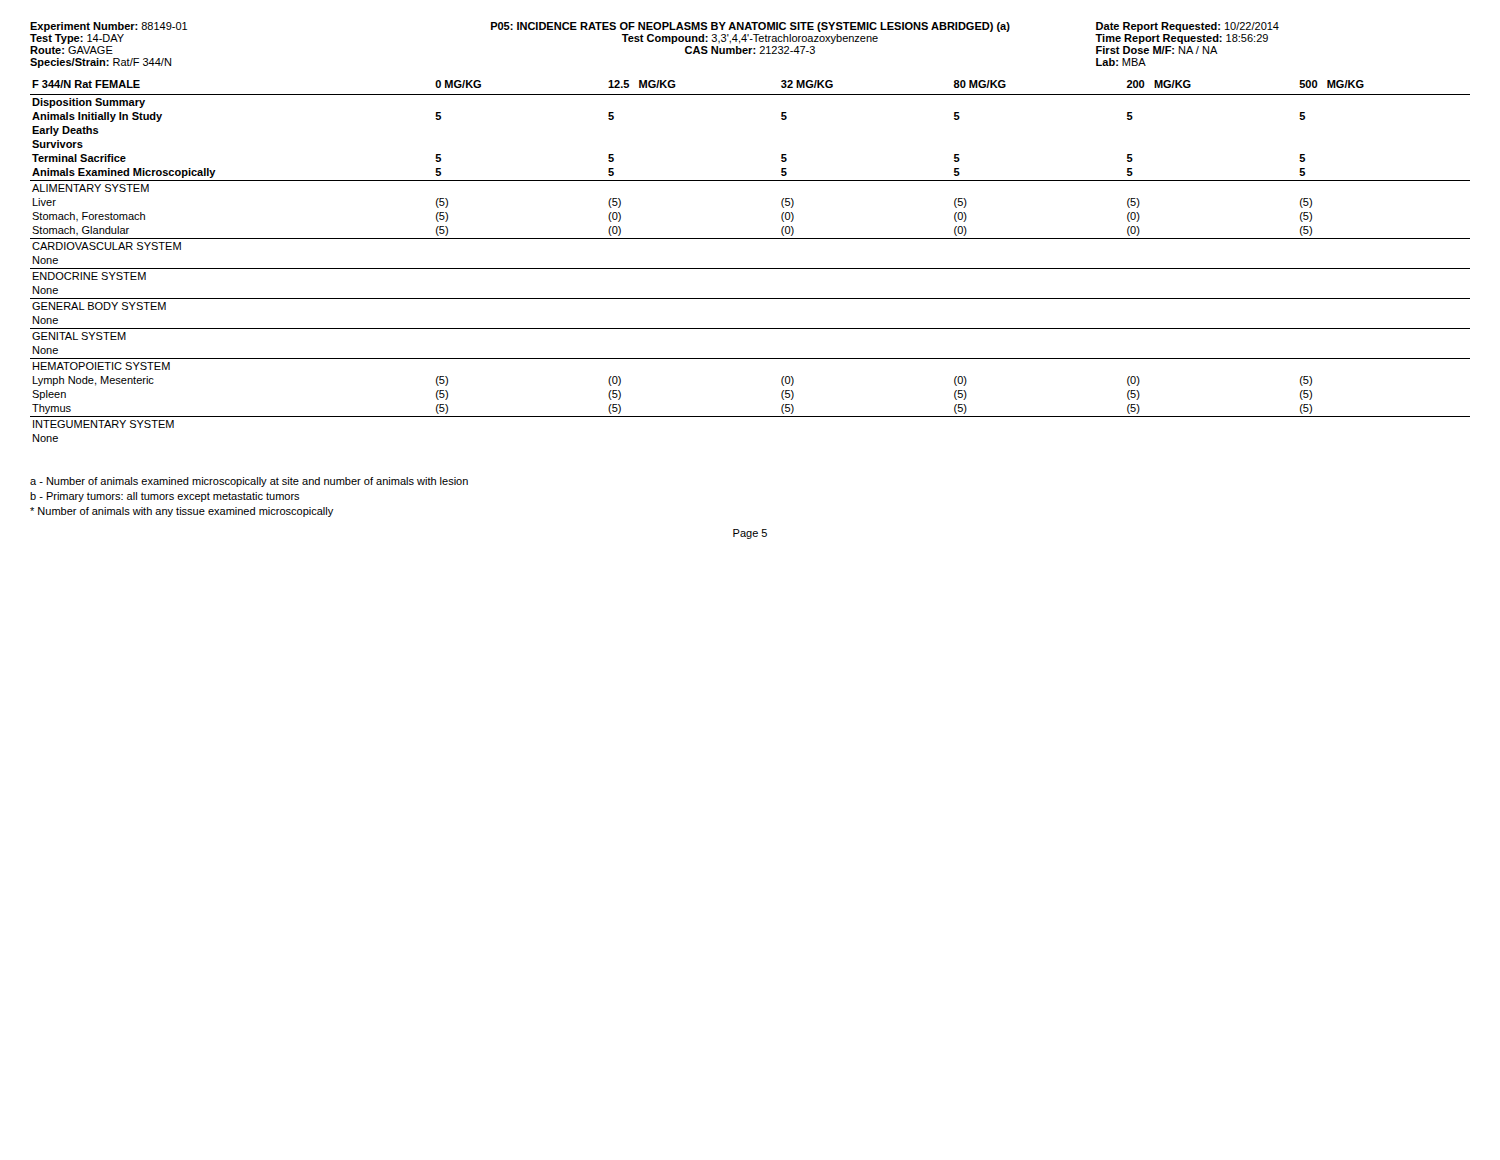| Experiment Number: 88149-01 | P05: INCIDENCE RATES OF NEOPLASMS BY ANATOMIC SITE (SYSTEMIC LESIONS ABRIDGED) (a) | Date Report Requested: 10/22/2014 |
| Test Type: 14-DAY | Test Compound: 3,3',4,4'-Tetrachloroazoxybenzene | Time Report Requested: 18:56:29 |
| Route: GAVAGE | CAS Number: 21232-47-3 | First Dose M/F: NA / NA |
| Species/Strain: Rat/F 344/N | | Lab: MBA |
| F 344/N Rat FEMALE | 0 MG/KG | 12.5 MG/KG | 32 MG/KG | 80 MG/KG | 200 MG/KG | 500 MG/KG |
| Disposition Summary | | | | | | |
| Animals Initially In Study | 5 | 5 | 5 | 5 | 5 | 5 |
| Early Deaths | | | | | | |
| Survivors | | | | | | |
| Terminal Sacrifice | 5 | 5 | 5 | 5 | 5 | 5 |
| Animals Examined Microscopically | 5 | 5 | 5 | 5 | 5 | 5 |
| ALIMENTARY SYSTEM | | | | | | |
| Liver | (5) | (5) | (5) | (5) | (5) | (5) |
| Stomach, Forestomach | (5) | (0) | (0) | (0) | (0) | (5) |
| Stomach, Glandular | (5) | (0) | (0) | (0) | (0) | (5) |
| CARDIOVASCULAR SYSTEM | | | | | | |
| None | | | | | | |
| ENDOCRINE SYSTEM | | | | | | |
| None | | | | | | |
| GENERAL BODY SYSTEM | | | | | | |
| None | | | | | | |
| GENITAL SYSTEM | | | | | | |
| None | | | | | | |
| HEMATOPOIETIC SYSTEM | | | | | | |
| Lymph Node, Mesenteric | (5) | (0) | (0) | (0) | (0) | (5) |
| Spleen | (5) | (5) | (5) | (5) | (5) | (5) |
| Thymus | (5) | (5) | (5) | (5) | (5) | (5) |
| INTEGUMENTARY SYSTEM | | | | | | |
| None | | | | | | |
a - Number of animals examined microscopically at site and number of animals with lesion
b - Primary tumors: all tumors except metastatic tumors
* Number of animals with any tissue examined microscopically
Page 5